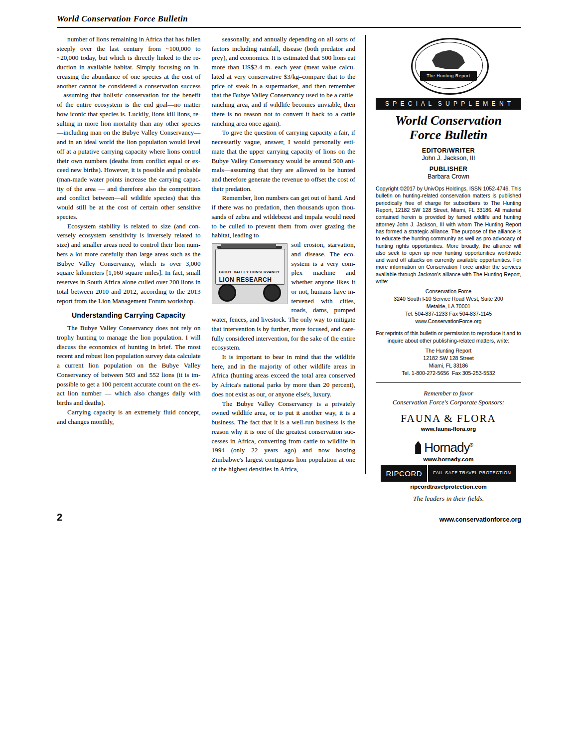World Conservation Force Bulletin
number of lions remaining in Africa that has fallen steeply over the last century from ~100,000 to ~20,000 today, but which is directly linked to the reduction in available habitat. Simply focusing on increasing the abundance of one species at the cost of another cannot be considered a conservation success—assuming that holistic conservation for the benefit of the entire ecosystem is the end goal—no matter how iconic that species is. Luckily, lions kill lions, resulting in more lion mortality than any other species—including man on the Bubye Valley Conservancy—and in an ideal world the lion population would level off at a putative carrying capacity where lions control their own numbers (deaths from conflict equal or exceed new births). However, it is possible and probable (man-made water points increase the carrying capacity of the area — and therefore also the competition and conflict between—all wildlife species) that this would still be at the cost of certain other sensitive species.
Ecosystem stability is related to size (and conversely ecosystem sensitivity is inversely related to size) and smaller areas need to control their lion numbers a lot more carefully than large areas such as the Bubye Valley Conservancy, which is over 3,000 square kilometers [1,160 square miles]. In fact, small reserves in South Africa alone culled over 200 lions in total between 2010 and 2012, according to the 2013 report from the Lion Management Forum workshop.
Understanding Carrying Capacity
The Bubye Valley Conservancy does not rely on trophy hunting to manage the lion population. I will discuss the economics of hunting in brief. The most recent and robust lion population survey data calculate a current lion population on the Bubye Valley Conservancy of between 503 and 552 lions (it is impossible to get a 100 percent accurate count on the exact lion number — which also changes daily with births and deaths).
Carrying capacity is an extremely fluid concept, and changes monthly,
seasonally, and annually depending on all sorts of factors including rainfall, disease (both predator and prey), and economics. It is estimated that 500 lions eat more than US$2.4 m. each year (meat value calculated at very conservative $3/kg–compare that to the price of steak in a supermarket, and then remember that the Bubye Valley Conservancy used to be a cattle-ranching area, and if wildlife becomes unviable, then there is no reason not to convert it back to a cattle ranching area once again).
To give the question of carrying capacity a fair, if necessarily vague, answer, I would personally estimate that the upper carrying capacity of lions on the Bubye Valley Conservancy would be around 500 animals—assuming that they are allowed to be hunted and therefore generate the revenue to offset the cost of their predation.
Remember, lion numbers can get out of hand. And if there was no predation, then thousands upon thousands of zebra and wildebeest and impala would need to be culled to prevent them from over grazing the habitat, leading to
BUBYE VALLEY CONSERVANCYLION RESEARCH
soil erosion, starvation, and disease. The ecosystem is a very complex machine and whether anyone likes it or not, humans have intervened with cities, roads, dams, pumped water, fences, and livestock. The only way to mitigate that intervention is by further, more focused, and carefully considered intervention, for the sake of the entire ecosystem.
It is important to bear in mind that the wildlife here, and in the majority of other wildlife areas in Africa (hunting areas exceed the total area conserved by Africa's national parks by more than 20 percent), does not exist as our, or anyone else's, luxury.
The Bubye Valley Conservancy is a privately owned wildlife area, or to put it another way, it is a business. The fact that it is a well-run business is the reason why it is one of the greatest conservation successes in Africa, converting from cattle to wildlife in 1994 (only 22 years ago) and now hosting Zimbabwe's largest contiguous lion population at one of the highest densities in Africa,
The Hunting Report
S P E C I A L S U P P L E M E N T
World Conservation
Force Bulletin
EDITOR/WRITER
John J. Jackson, III
PUBLISHER
Barbara Crown
Copyright ©2017 by UnivOps Holdings, ISSN 1052-4746. This bulletin on hunting-related conservation matters is published periodically free of charge for subscribers to The Hunting Report, 12182 SW 128 Street, Miami, FL 33186. All material contained herein is provided by famed wildlife and hunting attorney John J. Jackson, III with whom The Hunting Report has formed a strategic alliance. The purpose of the alliance is to educate the hunting community as well as pro-advocacy of hunting rights opportunities. More broadly, the alliance will also seek to open up new hunting opportunities worldwide and ward off attacks on currently available opportunities. For more information on Conservation Force and/or the services available through Jackson's alliance with The Hunting Report, write:
Conservation Force
3240 South I-10 Service Road West, Suite 200
Metairie, LA 70001
Tel. 504-837-1233 Fax 504-837-1145
www.ConservationForce.org
For reprints of this bulletin or permission to reproduce it and to inquire about other publishing-related matters, write:
The Hunting Report
12182 SW 128 Street
Miami, FL 33186
Tel. 1-800-272-5656 Fax 305-253-5532
Remember to favor
Conservation Force's Corporate Sponsors:
FAUNA & FLORA
www.fauna-flora.org
Hornady®
www.hornady.com
RIPCORD
FAIL-SAFE TRAVEL PROTECTION
ripcordtravelprotection.com
The leaders in their fields.
2
www.conservationforce.org